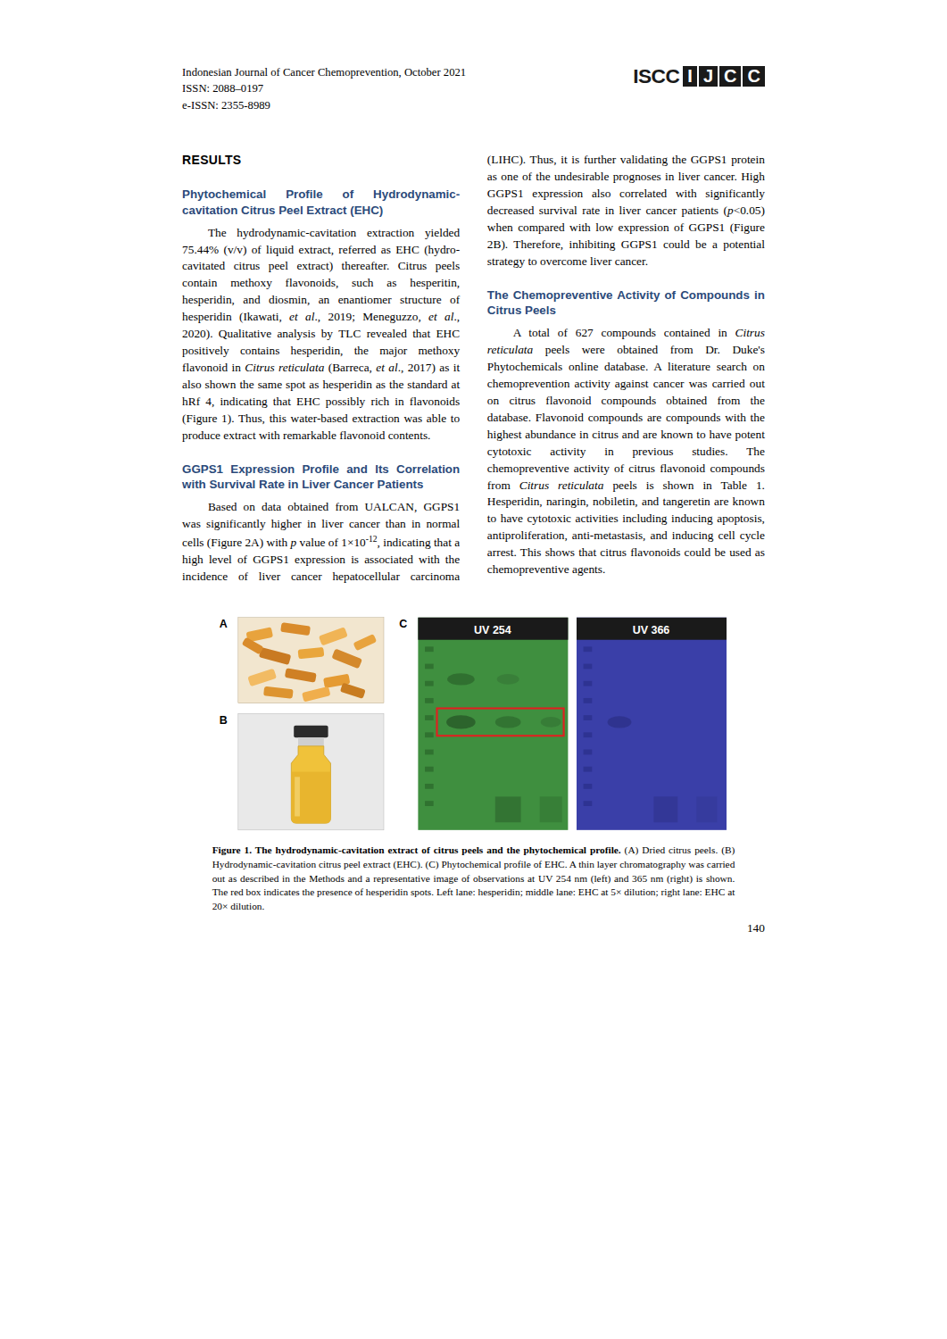Indonesian Journal of Cancer Chemoprevention, October 2021
ISSN: 2088–0197
e-ISSN: 2355-8989
ISCC IJCC
RESULTS
Phytochemical Profile of Hydrodynamic-cavitation Citrus Peel Extract (EHC)
The hydrodynamic-cavitation extraction yielded 75.44% (v/v) of liquid extract, referred as EHC (hydro-cavitated citrus peel extract) thereafter. Citrus peels contain methoxy flavonoids, such as hesperitin, hesperidin, and diosmin, an enantiomer structure of hesperidin (Ikawati, et al., 2019; Meneguzzo, et al., 2020). Qualitative analysis by TLC revealed that EHC positively contains hesperidin, the major methoxy flavonoid in Citrus reticulata (Barreca, et al., 2017) as it also shown the same spot as hesperidin as the standard at hRf 4, indicating that EHC possibly rich in flavonoids (Figure 1). Thus, this water-based extraction was able to produce extract with remarkable flavonoid contents.
GGPS1 Expression Profile and Its Correlation with Survival Rate in Liver Cancer Patients
Based on data obtained from UALCAN, GGPS1 was significantly higher in liver cancer than in normal cells (Figure 2A) with p value of 1×10-12, indicating that a high level of GGPS1 expression is associated with the incidence of liver cancer hepatocellular carcinoma (LIHC). Thus, it is further validating the GGPS1 protein as one of the undesirable prognoses in liver cancer. High GGPS1 expression also correlated with significantly decreased survival rate in liver cancer patients (p<0.05) when compared with low expression of GGPS1 (Figure 2B). Therefore, inhibiting GGPS1 could be a potential strategy to overcome liver cancer.
The Chemopreventive Activity of Compounds in Citrus Peels
A total of 627 compounds contained in Citrus reticulata peels were obtained from Dr. Duke's Phytochemicals online database. A literature search on chemoprevention activity against cancer was carried out on citrus flavonoid compounds obtained from the database. Flavonoid compounds are compounds with the highest abundance in citrus and are known to have potent cytotoxic activity in previous studies. The chemopreventive activity of citrus flavonoid compounds from Citrus reticulata peels is shown in Table 1. Hesperidin, naringin, nobiletin, and tangeretin are known to have cytotoxic activities including inducing apoptosis, antiproliferation, anti-metastasis, and inducing cell cycle arrest. This shows that citrus flavonoids could be used as chemopreventive agents.
A B C UV 254 UV 366
Figure 1. The hydrodynamic-cavitation extract of citrus peels and the phytochemical profile. (A) Dried citrus peels. (B) Hydrodynamic-cavitation citrus peel extract (EHC). (C) Phytochemical profile of EHC. A thin layer chromatography was carried out as described in the Methods and a representative image of observations at UV 254 nm (left) and 365 nm (right) is shown. The red box indicates the presence of hesperidin spots. Left lane: hesperidin; middle lane: EHC at 5× dilution; right lane: EHC at 20× dilution.
140